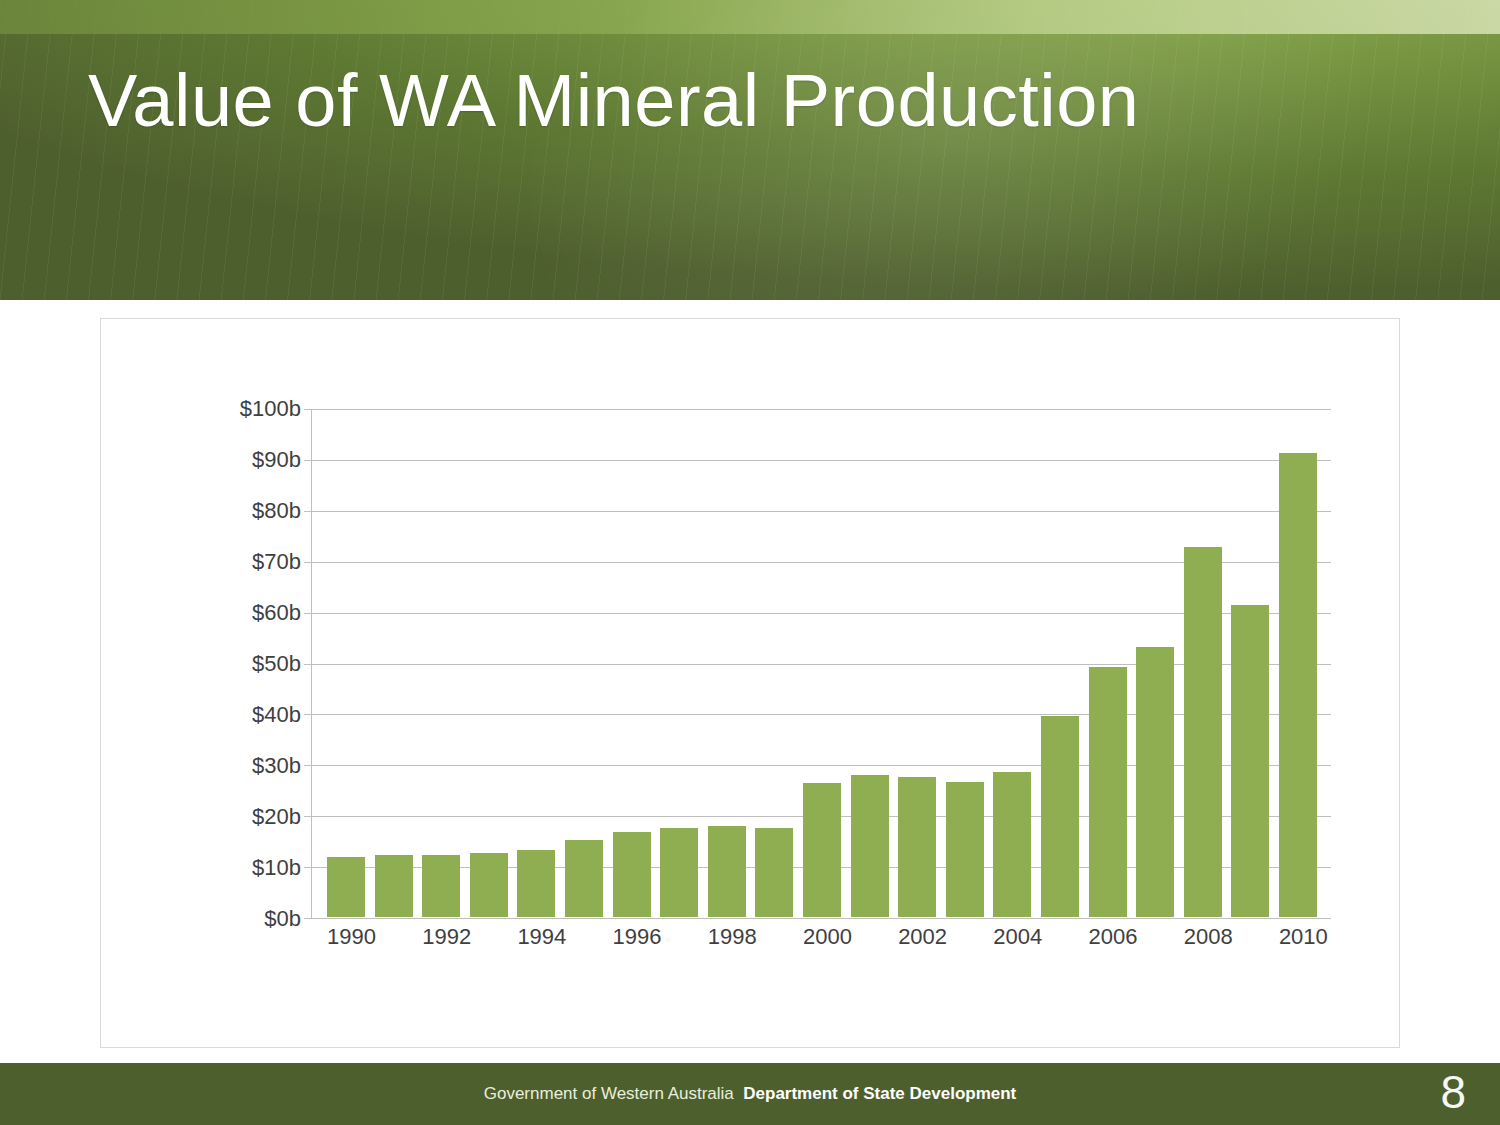Value of WA Mineral Production
$100b $90b $80b $70b $60b $50b $40b $30b $20b $10b $0b
1990 1991 1992 1993 1994 1995 1996 1997 1998 1999 2000 2001 2002 2003 2004 2005 2006 2007 2008 2009 2010
Government of Western Australia Department of State Development
8